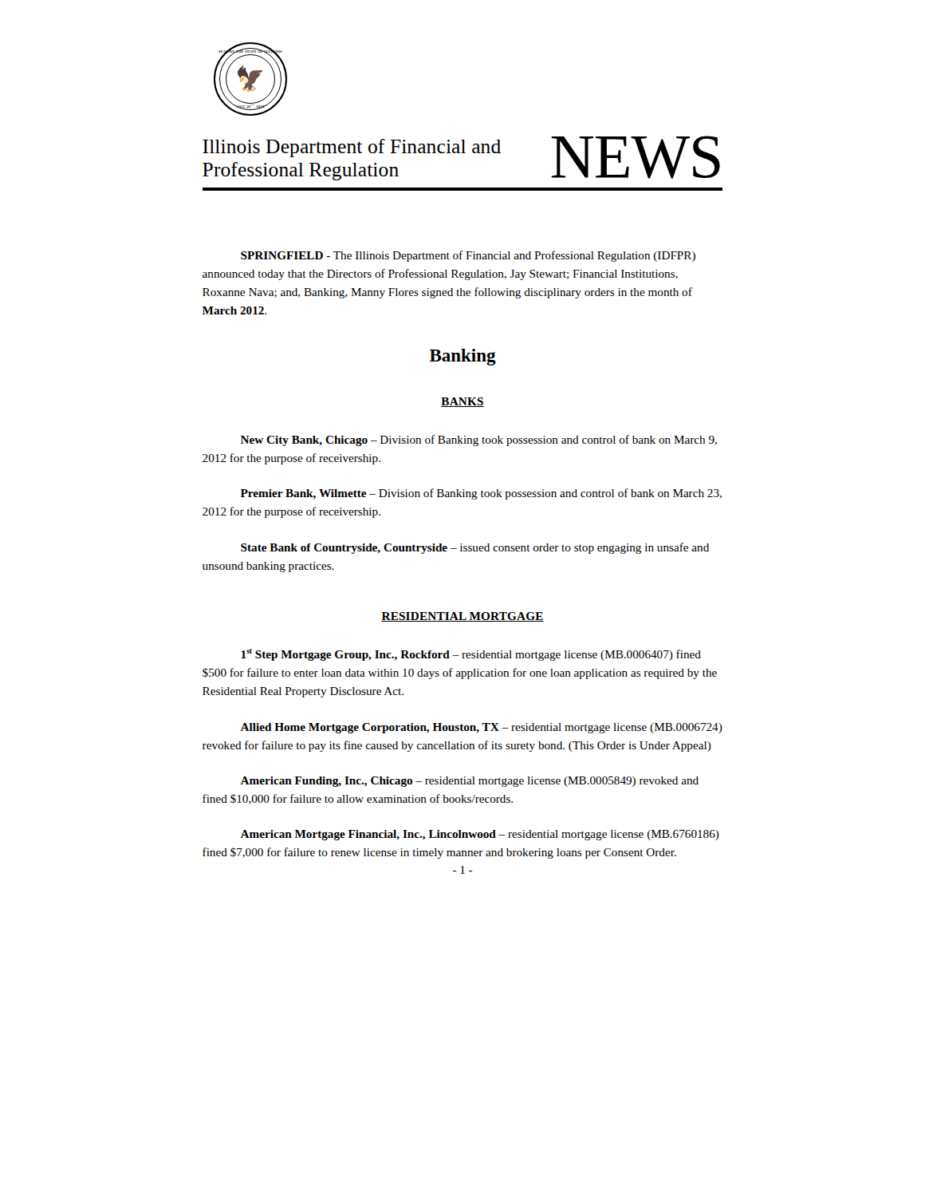SEAL OF THE STATE OF ILLINOIS
🦅
AUG 26TH 1818
Illinois Department of Financial and
Professional Regulation
NEWS
SPRINGFIELD - The Illinois Department of Financial and Professional Regulation (IDFPR) announced today that the Directors of Professional Regulation, Jay Stewart; Financial Institutions, Roxanne Nava; and, Banking, Manny Flores signed the following disciplinary orders in the month of March 2012.
Banking
BANKS
New City Bank, Chicago – Division of Banking took possession and control of bank on March 9, 2012 for the purpose of receivership.
Premier Bank, Wilmette – Division of Banking took possession and control of bank on March 23, 2012 for the purpose of receivership.
State Bank of Countryside, Countryside – issued consent order to stop engaging in unsafe and unsound banking practices.
RESIDENTIAL MORTGAGE
1st Step Mortgage Group, Inc., Rockford – residential mortgage license (MB.0006407) fined $500 for failure to enter loan data within 10 days of application for one loan application as required by the Residential Real Property Disclosure Act.
Allied Home Mortgage Corporation, Houston, TX – residential mortgage license (MB.0006724) revoked for failure to pay its fine caused by cancellation of its surety bond. (This Order is Under Appeal)
American Funding, Inc., Chicago – residential mortgage license (MB.0005849) revoked and fined $10,000 for failure to allow examination of books/records.
American Mortgage Financial, Inc., Lincolnwood – residential mortgage license (MB.6760186) fined $7,000 for failure to renew license in timely manner and brokering loans per Consent Order.
- 1 -